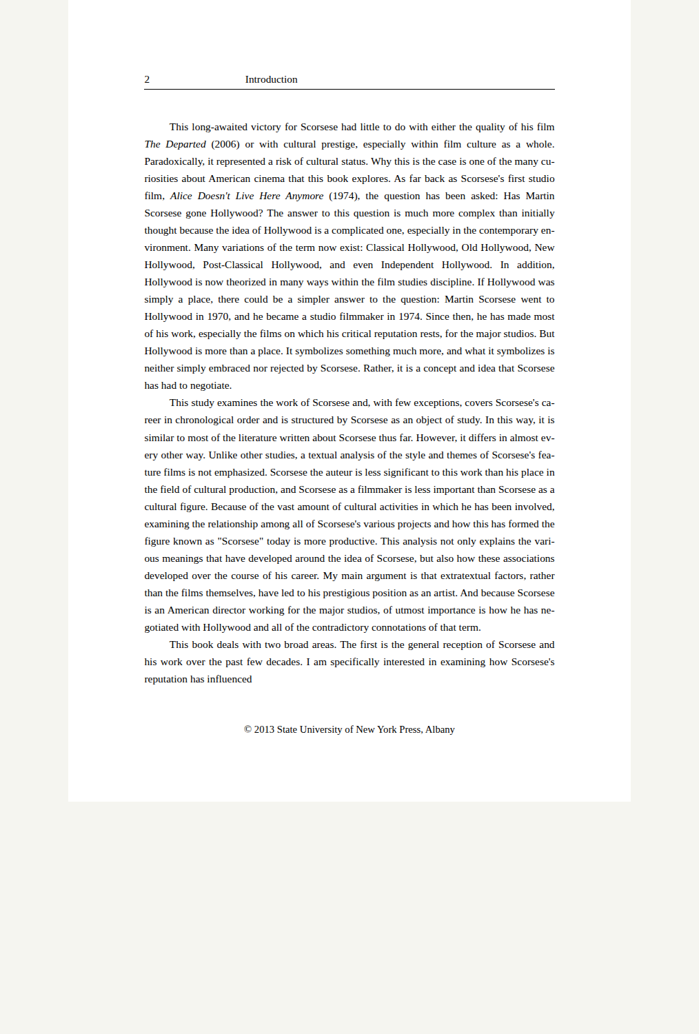2 Introduction
This long-awaited victory for Scorsese had little to do with either the quality of his film The Departed (2006) or with cultural prestige, especially within film culture as a whole. Paradoxically, it represented a risk of cultural status. Why this is the case is one of the many curiosities about American cinema that this book explores. As far back as Scorsese's first studio film, Alice Doesn't Live Here Anymore (1974), the question has been asked: Has Martin Scorsese gone Hollywood? The answer to this question is much more complex than initially thought because the idea of Hollywood is a complicated one, especially in the contemporary environment. Many variations of the term now exist: Classical Hollywood, Old Hollywood, New Hollywood, Post-Classical Hollywood, and even Independent Hollywood. In addition, Hollywood is now theorized in many ways within the film studies discipline. If Hollywood was simply a place, there could be a simpler answer to the question: Martin Scorsese went to Hollywood in 1970, and he became a studio filmmaker in 1974. Since then, he has made most of his work, especially the films on which his critical reputation rests, for the major studios. But Hollywood is more than a place. It symbolizes something much more, and what it symbolizes is neither simply embraced nor rejected by Scorsese. Rather, it is a concept and idea that Scorsese has had to negotiate.
This study examines the work of Scorsese and, with few exceptions, covers Scorsese's career in chronological order and is structured by Scorsese as an object of study. In this way, it is similar to most of the literature written about Scorsese thus far. However, it differs in almost every other way. Unlike other studies, a textual analysis of the style and themes of Scorsese's feature films is not emphasized. Scorsese the auteur is less significant to this work than his place in the field of cultural production, and Scorsese as a filmmaker is less important than Scorsese as a cultural figure. Because of the vast amount of cultural activities in which he has been involved, examining the relationship among all of Scorsese's various projects and how this has formed the figure known as "Scorsese" today is more productive. This analysis not only explains the various meanings that have developed around the idea of Scorsese, but also how these associations developed over the course of his career. My main argument is that extratextual factors, rather than the films themselves, have led to his prestigious position as an artist. And because Scorsese is an American director working for the major studios, of utmost importance is how he has negotiated with Hollywood and all of the contradictory connotations of that term.
This book deals with two broad areas. The first is the general reception of Scorsese and his work over the past few decades. I am specifically interested in examining how Scorsese's reputation has influenced
© 2013 State University of New York Press, Albany